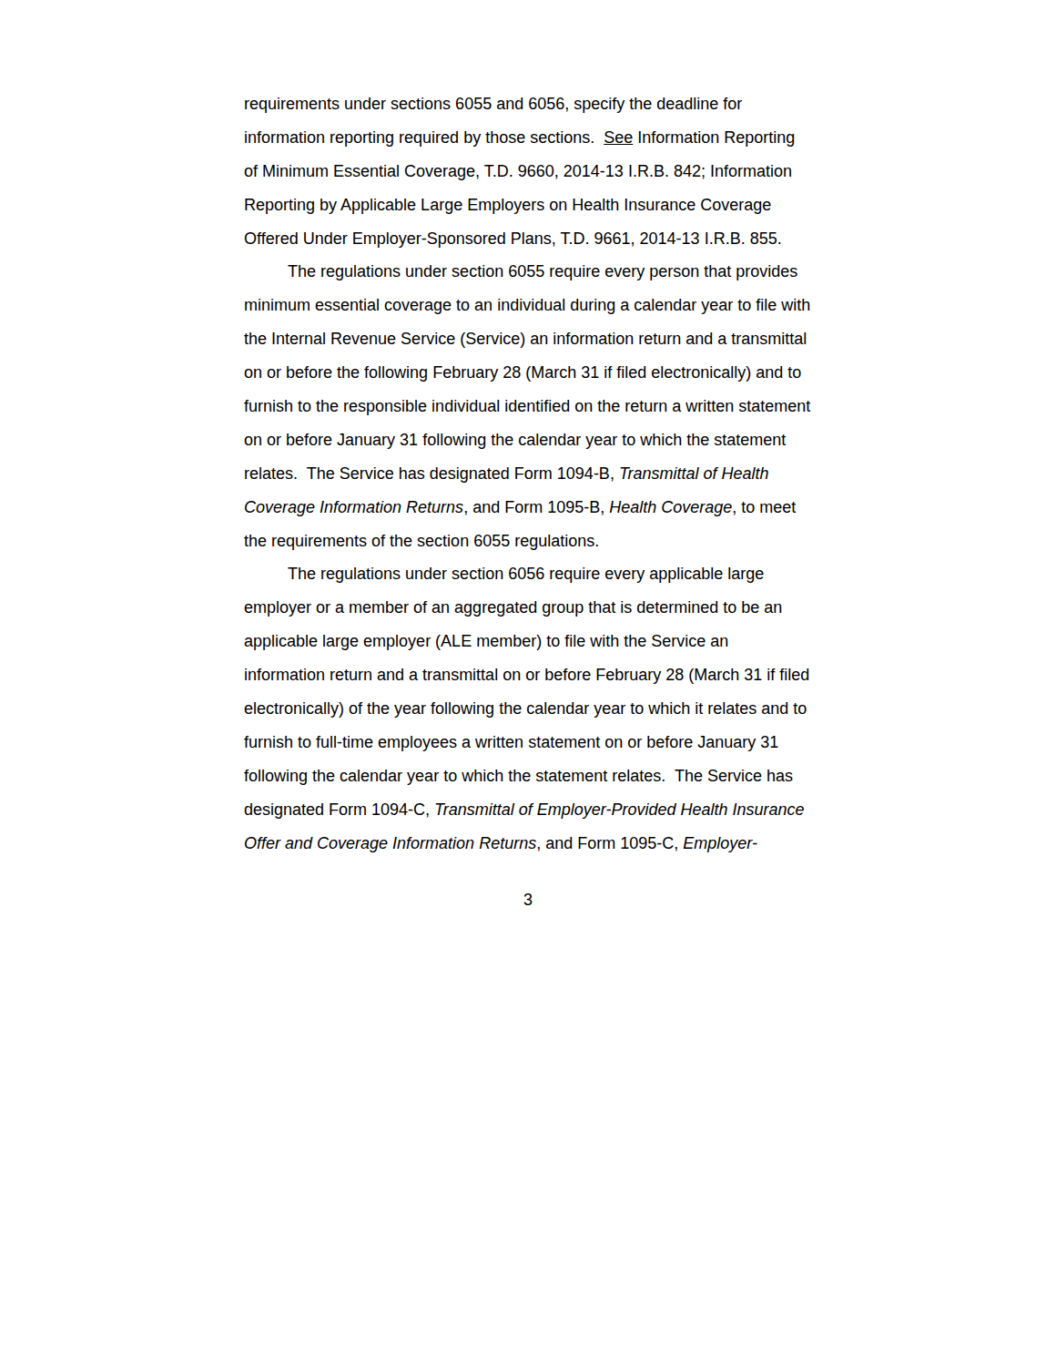requirements under sections 6055 and 6056, specify the deadline for information reporting required by those sections. See Information Reporting of Minimum Essential Coverage, T.D. 9660, 2014-13 I.R.B. 842; Information Reporting by Applicable Large Employers on Health Insurance Coverage Offered Under Employer-Sponsored Plans, T.D. 9661, 2014-13 I.R.B. 855.
The regulations under section 6055 require every person that provides minimum essential coverage to an individual during a calendar year to file with the Internal Revenue Service (Service) an information return and a transmittal on or before the following February 28 (March 31 if filed electronically) and to furnish to the responsible individual identified on the return a written statement on or before January 31 following the calendar year to which the statement relates. The Service has designated Form 1094-B, Transmittal of Health Coverage Information Returns, and Form 1095-B, Health Coverage, to meet the requirements of the section 6055 regulations.
The regulations under section 6056 require every applicable large employer or a member of an aggregated group that is determined to be an applicable large employer (ALE member) to file with the Service an information return and a transmittal on or before February 28 (March 31 if filed electronically) of the year following the calendar year to which it relates and to furnish to full-time employees a written statement on or before January 31 following the calendar year to which the statement relates. The Service has designated Form 1094-C, Transmittal of Employer-Provided Health Insurance Offer and Coverage Information Returns, and Form 1095-C, Employer-
3